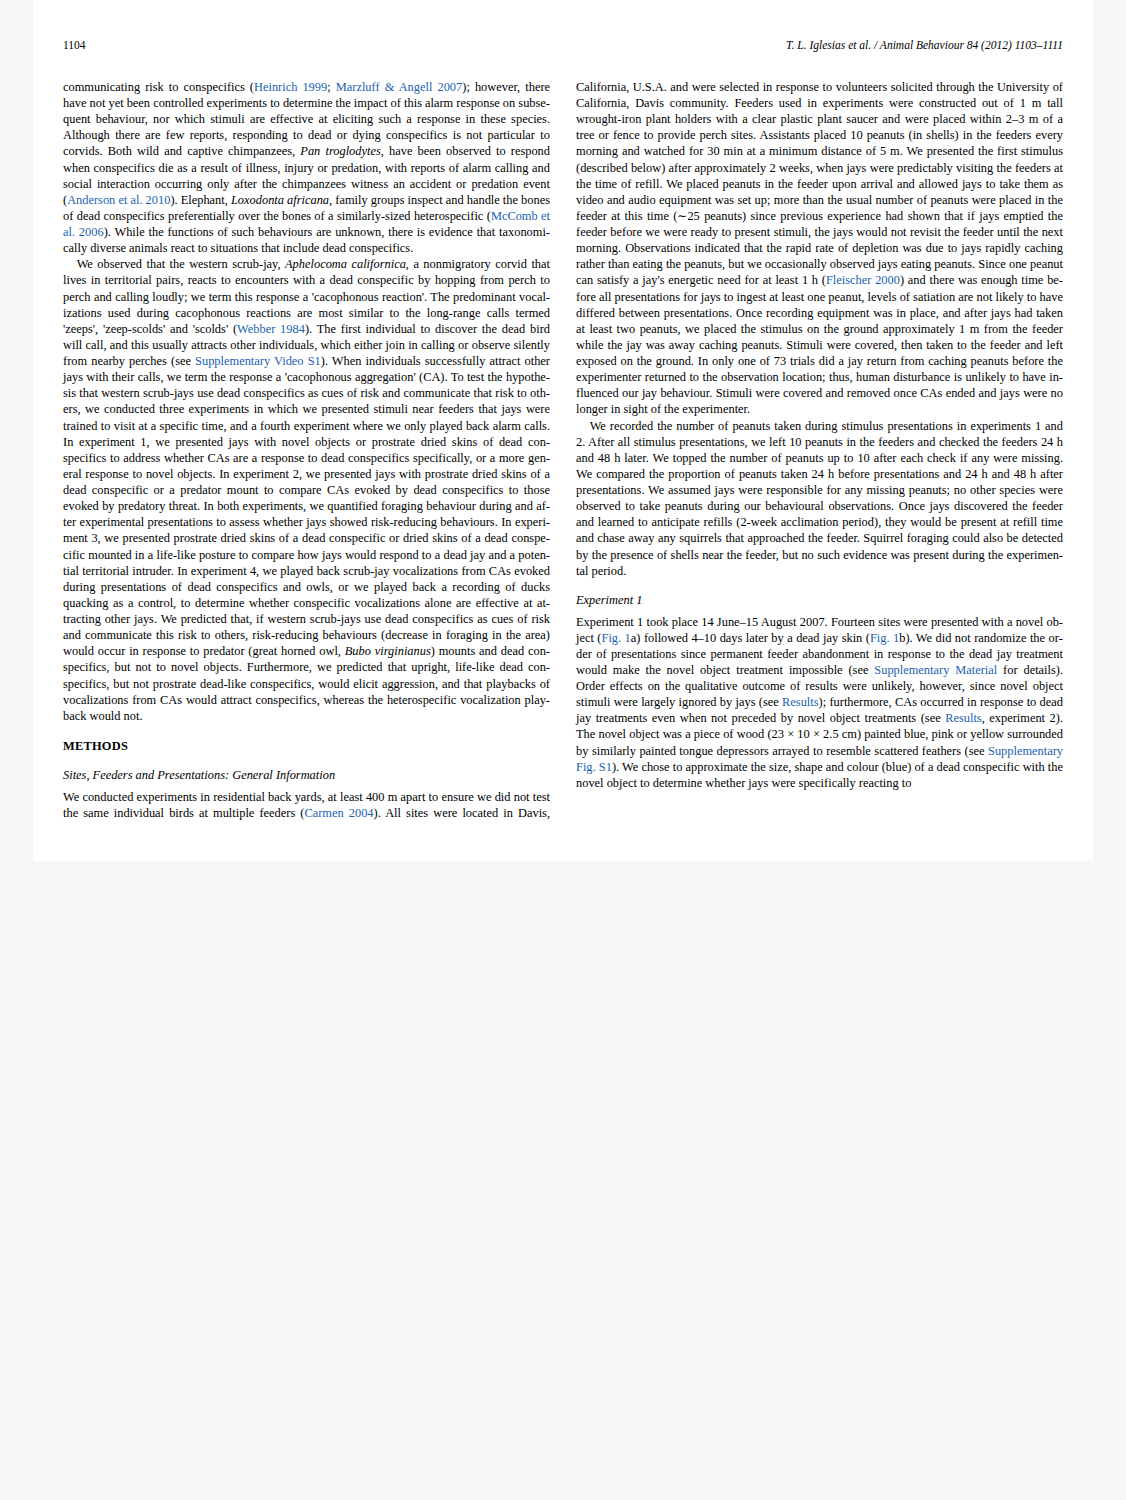1104 T. L. Iglesias et al. / Animal Behaviour 84 (2012) 1103–1111
communicating risk to conspecifics (Heinrich 1999; Marzluff & Angell 2007); however, there have not yet been controlled experiments to determine the impact of this alarm response on subsequent behaviour, nor which stimuli are effective at eliciting such a response in these species. Although there are few reports, responding to dead or dying conspecifics is not particular to corvids. Both wild and captive chimpanzees, Pan troglodytes, have been observed to respond when conspecifics die as a result of illness, injury or predation, with reports of alarm calling and social interaction occurring only after the chimpanzees witness an accident or predation event (Anderson et al. 2010). Elephant, Loxodonta africana, family groups inspect and handle the bones of dead conspecifics preferentially over the bones of a similarly-sized heterospecific (McComb et al. 2006). While the functions of such behaviours are unknown, there is evidence that taxonomically diverse animals react to situations that include dead conspecifics.
We observed that the western scrub-jay, Aphelocoma californica, a nonmigratory corvid that lives in territorial pairs, reacts to encounters with a dead conspecific by hopping from perch to perch and calling loudly; we term this response a 'cacophonous reaction'. The predominant vocalizations used during cacophonous reactions are most similar to the long-range calls termed 'zeeps', 'zeep-scolds' and 'scolds' (Webber 1984). The first individual to discover the dead bird will call, and this usually attracts other individuals, which either join in calling or observe silently from nearby perches (see Supplementary Video S1). When individuals successfully attract other jays with their calls, we term the response a 'cacophonous aggregation' (CA). To test the hypothesis that western scrub-jays use dead conspecifics as cues of risk and communicate that risk to others, we conducted three experiments in which we presented stimuli near feeders that jays were trained to visit at a specific time, and a fourth experiment where we only played back alarm calls. In experiment 1, we presented jays with novel objects or prostrate dried skins of dead conspecifics to address whether CAs are a response to dead conspecifics specifically, or a more general response to novel objects. In experiment 2, we presented jays with prostrate dried skins of a dead conspecific or a predator mount to compare CAs evoked by dead conspecifics to those evoked by predatory threat. In both experiments, we quantified foraging behaviour during and after experimental presentations to assess whether jays showed risk-reducing behaviours. In experiment 3, we presented prostrate dried skins of a dead conspecific or dried skins of a dead conspecific mounted in a life-like posture to compare how jays would respond to a dead jay and a potential territorial intruder. In experiment 4, we played back scrub-jay vocalizations from CAs evoked during presentations of dead conspecifics and owls, or we played back a recording of ducks quacking as a control, to determine whether conspecific vocalizations alone are effective at attracting other jays. We predicted that, if western scrub-jays use dead conspecifics as cues of risk and communicate this risk to others, risk-reducing behaviours (decrease in foraging in the area) would occur in response to predator (great horned owl, Bubo virginianus) mounts and dead conspecifics, but not to novel objects. Furthermore, we predicted that upright, life-like dead conspecifics, but not prostrate dead-like conspecifics, would elicit aggression, and that playbacks of vocalizations from CAs would attract conspecifics, whereas the heterospecific vocalization playback would not.
Methods
Sites, Feeders and Presentations: General Information
We conducted experiments in residential back yards, at least 400 m apart to ensure we did not test the same individual birds at multiple feeders (Carmen 2004). All sites were located in Davis, California, U.S.A. and were selected in response to volunteers solicited through the University of California, Davis community. Feeders used in experiments were constructed out of 1 m tall wrought-iron plant holders with a clear plastic plant saucer and were placed within 2–3 m of a tree or fence to provide perch sites. Assistants placed 10 peanuts (in shells) in the feeders every morning and watched for 30 min at a minimum distance of 5 m. We presented the first stimulus (described below) after approximately 2 weeks, when jays were predictably visiting the feeders at the time of refill. We placed peanuts in the feeder upon arrival and allowed jays to take them as video and audio equipment was set up; more than the usual number of peanuts were placed in the feeder at this time (∼25 peanuts) since previous experience had shown that if jays emptied the feeder before we were ready to present stimuli, the jays would not revisit the feeder until the next morning. Observations indicated that the rapid rate of depletion was due to jays rapidly caching rather than eating the peanuts, but we occasionally observed jays eating peanuts. Since one peanut can satisfy a jay's energetic need for at least 1 h (Fleischer 2000) and there was enough time before all presentations for jays to ingest at least one peanut, levels of satiation are not likely to have differed between presentations. Once recording equipment was in place, and after jays had taken at least two peanuts, we placed the stimulus on the ground approximately 1 m from the feeder while the jay was away caching peanuts. Stimuli were covered, then taken to the feeder and left exposed on the ground. In only one of 73 trials did a jay return from caching peanuts before the experimenter returned to the observation location; thus, human disturbance is unlikely to have influenced our jay behaviour. Stimuli were covered and removed once CAs ended and jays were no longer in sight of the experimenter.
We recorded the number of peanuts taken during stimulus presentations in experiments 1 and 2. After all stimulus presentations, we left 10 peanuts in the feeders and checked the feeders 24 h and 48 h later. We topped the number of peanuts up to 10 after each check if any were missing. We compared the proportion of peanuts taken 24 h before presentations and 24 h and 48 h after presentations. We assumed jays were responsible for any missing peanuts; no other species were observed to take peanuts during our behavioural observations. Once jays discovered the feeder and learned to anticipate refills (2-week acclimation period), they would be present at refill time and chase away any squirrels that approached the feeder. Squirrel foraging could also be detected by the presence of shells near the feeder, but no such evidence was present during the experimental period.
Experiment 1
Experiment 1 took place 14 June–15 August 2007. Fourteen sites were presented with a novel object (Fig. 1a) followed 4–10 days later by a dead jay skin (Fig. 1b). We did not randomize the order of presentations since permanent feeder abandonment in response to the dead jay treatment would make the novel object treatment impossible (see Supplementary Material for details). Order effects on the qualitative outcome of results were unlikely, however, since novel object stimuli were largely ignored by jays (see Results); furthermore, CAs occurred in response to dead jay treatments even when not preceded by novel object treatments (see Results, experiment 2). The novel object was a piece of wood (23 × 10 × 2.5 cm) painted blue, pink or yellow surrounded by similarly painted tongue depressors arrayed to resemble scattered feathers (see Supplementary Fig. S1). We chose to approximate the size, shape and colour (blue) of a dead conspecific with the novel object to determine whether jays were specifically reacting to